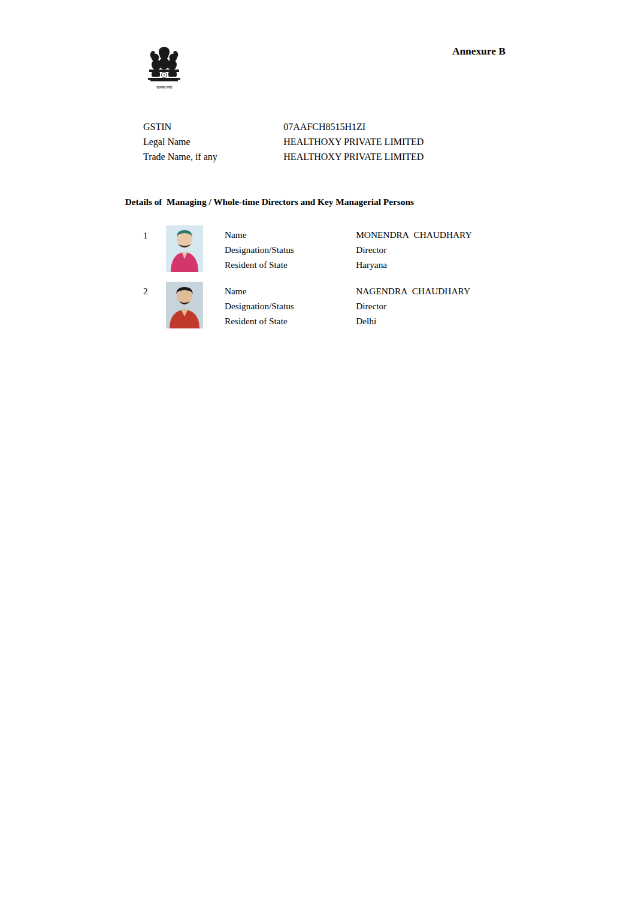सत्यमेव जयते
Annexure B
| GSTIN | 07AAFCH8515H1ZI |
| Legal Name | HEALTHOXY PRIVATE LIMITED |
| Trade Name, if any | HEALTHOXY PRIVATE LIMITED |
Details of Managing / Whole-time Directors and Key Managerial Persons
| 1 | | / Name / MONENDRA CHAUDHARY / / Designation/Status / Director / / Resident of State / Haryana / |
| 2 | | / Name / NAGENDRA CHAUDHARY / / Designation/Status / Director / / Resident of State / Delhi / |